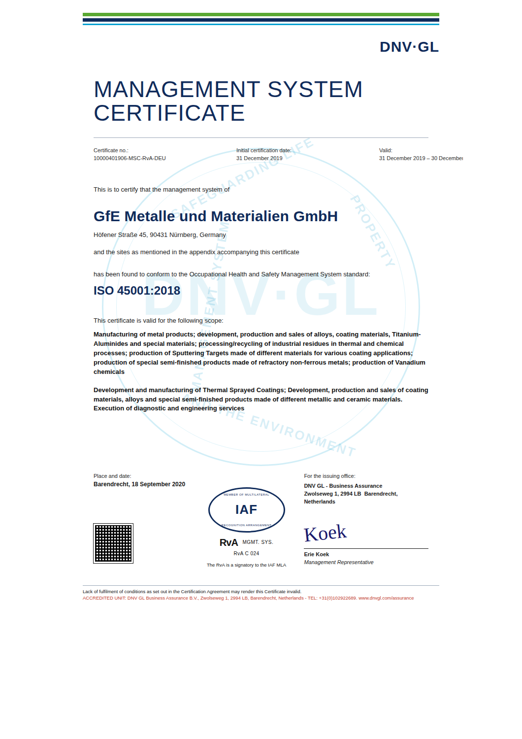DNV·GL
SAFEGUARDING LIFE PROPERTY AND THE ENVIRONMENT MANAGEMENT SYSTEM DNV·GL
MANAGEMENT SYSTEM
CERTIFICATE
Certificate no.: 10000401906-MSC-RvA-DEU
Initial certification date: 31 December 2019
Valid: 31 December 2019 – 30 December 2022
This is to certify that the management system of
GfE Metalle und Materialien GmbH
Höfener Straße 45, 90431 Nürnberg, Germany
and the sites as mentioned in the appendix accompanying this certificate
has been found to conform to the Occupational Health and Safety Management System standard:
ISO 45001:2018
This certificate is valid for the following scope:
Manufacturing of metal products; development, production and sales of alloys, coating materials, Titanium-Aluminides and special materials; processing/recycling of industrial residues in thermal and chemical processes; production of Sputtering Targets made of different materials for various coating applications; production of special semi-finished products made of refractory non-ferrous metals; production of Vanadium chemicals
Development and manufacturing of Thermal Sprayed Coatings; Development, production and sales of coating materials, alloys and special semi-finished products made of different metallic and ceramic materials. Execution of diagnostic and engineering services
Place and date:
Barendrecht, 18 September 2020
Member of Multilateral
IAF
Recognition Arrangement
RvA MGMT. SYS.
RvA C 024
The RvA is a signatory to the IAF MLA
For the issuing office:
DNV GL - Business Assurance Zwolseweg 1, 2994 LB Barendrecht, Netherlands
Koek
Erie Koek
Management Representative
Lack of fulfilment of conditions as set out in the Certification Agreement may render this Certificate invalid.
ACCREDITED UNIT: DNV GL Business Assurance B.V., Zwolseweg 1, 2994 LB, Barendrecht, Netherlands - TEL: +31(0)102922689. www.dnvgl.com/assurance